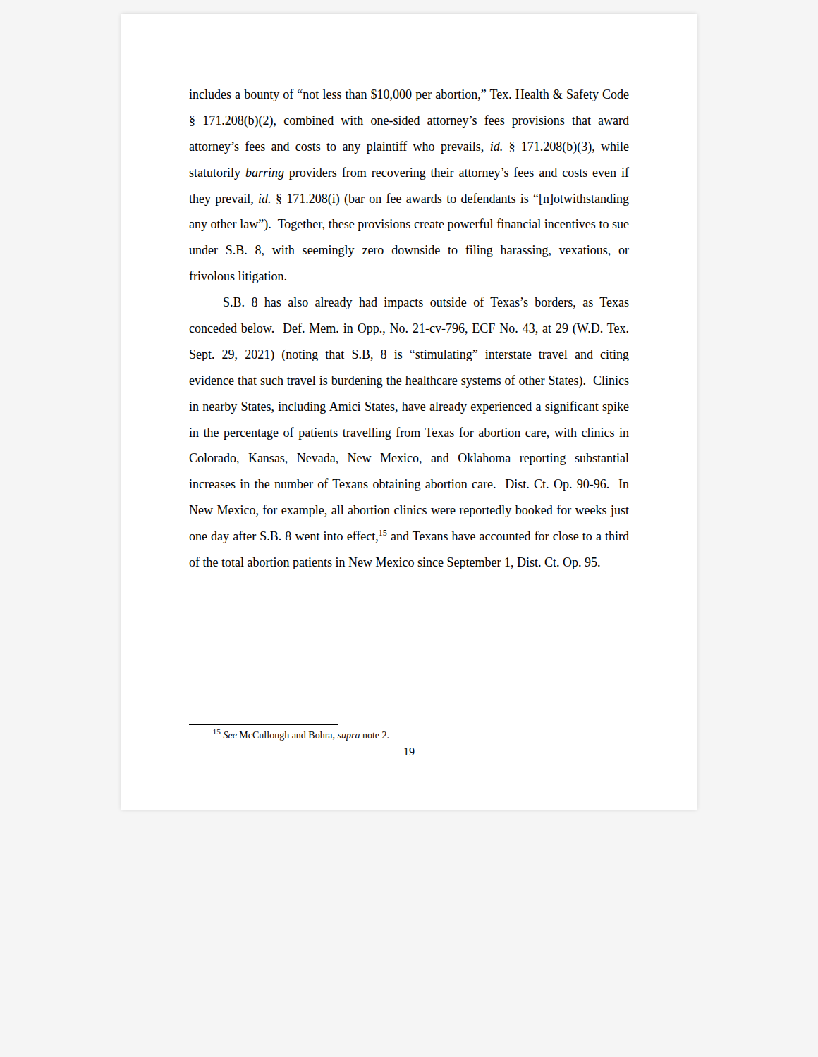includes a bounty of “not less than $10,000 per abortion,” Tex. Health & Safety Code § 171.208(b)(2), combined with one-sided attorney’s fees provisions that award attorney’s fees and costs to any plaintiff who prevails, id. § 171.208(b)(3), while statutorily barring providers from recovering their attorney’s fees and costs even if they prevail, id. § 171.208(i) (bar on fee awards to defendants is “[n]otwithstanding any other law”). Together, these provisions create powerful financial incentives to sue under S.B. 8, with seemingly zero downside to filing harassing, vexatious, or frivolous litigation.
S.B. 8 has also already had impacts outside of Texas’s borders, as Texas conceded below. Def. Mem. in Opp., No. 21-cv-796, ECF No. 43, at 29 (W.D. Tex. Sept. 29, 2021) (noting that S.B, 8 is “stimulating” interstate travel and citing evidence that such travel is burdening the healthcare systems of other States). Clinics in nearby States, including Amici States, have already experienced a significant spike in the percentage of patients travelling from Texas for abortion care, with clinics in Colorado, Kansas, Nevada, New Mexico, and Oklahoma reporting substantial increases in the number of Texans obtaining abortion care. Dist. Ct. Op. 90-96. In New Mexico, for example, all abortion clinics were reportedly booked for weeks just one day after S.B. 8 went into effect,15 and Texans have accounted for close to a third of the total abortion patients in New Mexico since September 1, Dist. Ct. Op. 95.
15 See McCullough and Bohra, supra note 2.
19